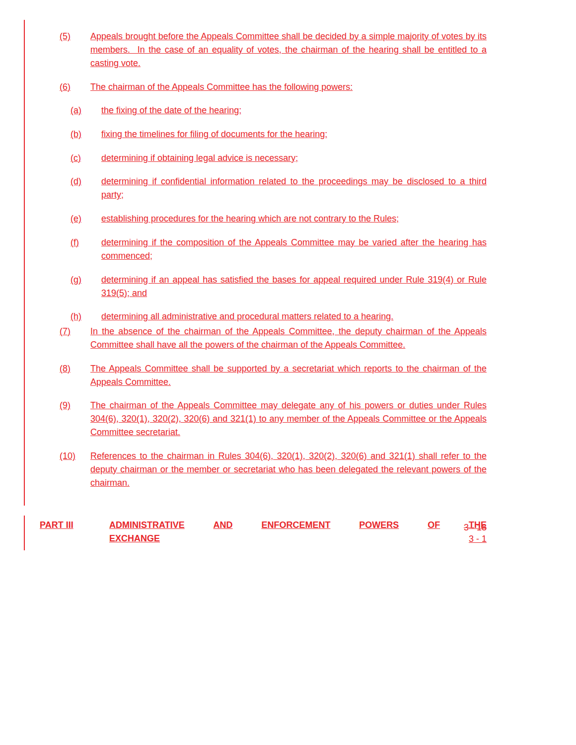(5)
Appeals brought before the Appeals Committee shall be decided by a simple majority of votes by its members. In the case of an equality of votes, the chairman of the hearing shall be entitled to a casting vote.
(6)
The chairman of the Appeals Committee has the following powers:
(a)
the fixing of the date of the hearing;
(b)
fixing the timelines for filing of documents for the hearing;
(c)
determining if obtaining legal advice is necessary;
(d)
determining if confidential information related to the proceedings may be disclosed to a third party;
(e)
establishing procedures for the hearing which are not contrary to the Rules;
(f)
determining if the composition of the Appeals Committee may be varied after the hearing has commenced;
(g)
determining if an appeal has satisfied the bases for appeal required under Rule 319(4) or Rule 319(5); and
(h)
determining all administrative and procedural matters related to a hearing.
(7)
In the absence of the chairman of the Appeals Committee, the deputy chairman of the Appeals Committee shall have all the powers of the chairman of the Appeals Committee.
(8)
The Appeals Committee shall be supported by a secretariat which reports to the chairman of the Appeals Committee.
(9)
The chairman of the Appeals Committee may delegate any of his powers or duties under Rules 304(6), 320(1), 320(2), 320(6) and 321(1) to any member of the Appeals Committee or the Appeals Committee secretariat.
(10)
References to the chairman in Rules 304(6), 320(1), 320(2), 320(6) and 321(1) shall refer to the deputy chairman or the member or secretariat who has been delegated the relevant powers of the chairman.
PART III
ADMINISTRATIVE AND ENFORCEMENT POWERS OF THE
EXCHANGE
3 - 18
3 - 1